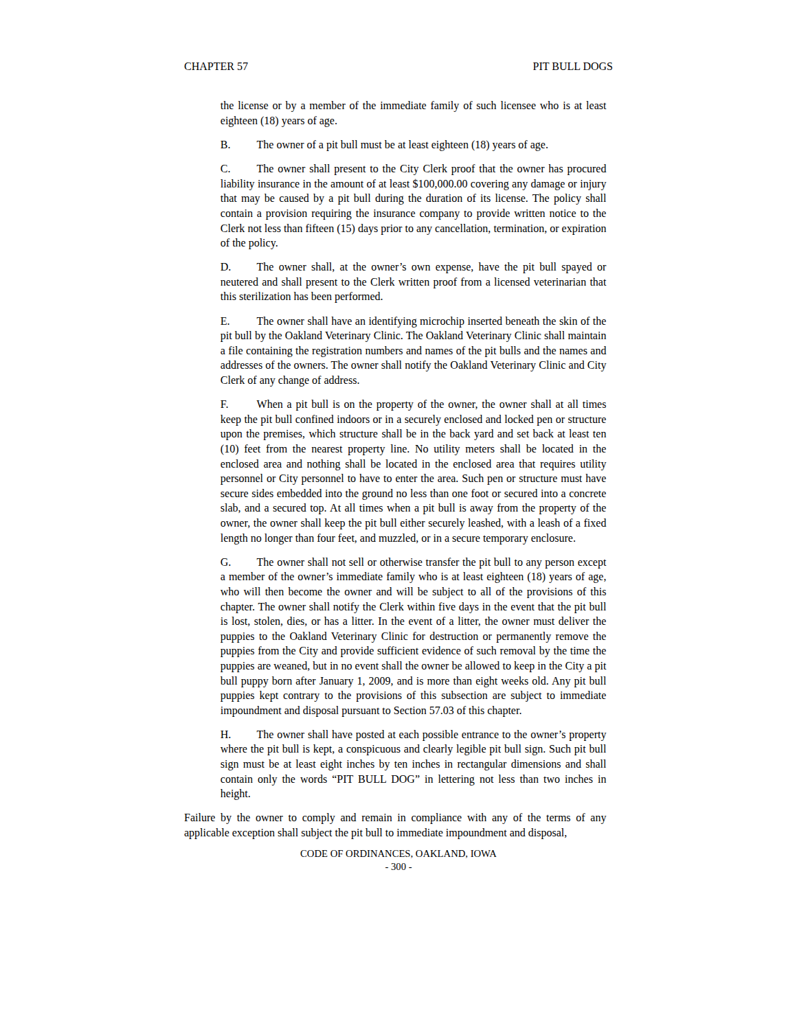CHAPTER 57
PIT BULL DOGS
the license or by a member of the immediate family of such licensee who is at least eighteen (18) years of age.
B. The owner of a pit bull must be at least eighteen (18) years of age.
C. The owner shall present to the City Clerk proof that the owner has procured liability insurance in the amount of at least $100,000.00 covering any damage or injury that may be caused by a pit bull during the duration of its license. The policy shall contain a provision requiring the insurance company to provide written notice to the Clerk not less than fifteen (15) days prior to any cancellation, termination, or expiration of the policy.
D. The owner shall, at the owner’s own expense, have the pit bull spayed or neutered and shall present to the Clerk written proof from a licensed veterinarian that this sterilization has been performed.
E. The owner shall have an identifying microchip inserted beneath the skin of the pit bull by the Oakland Veterinary Clinic. The Oakland Veterinary Clinic shall maintain a file containing the registration numbers and names of the pit bulls and the names and addresses of the owners. The owner shall notify the Oakland Veterinary Clinic and City Clerk of any change of address.
F. When a pit bull is on the property of the owner, the owner shall at all times keep the pit bull confined indoors or in a securely enclosed and locked pen or structure upon the premises, which structure shall be in the back yard and set back at least ten (10) feet from the nearest property line. No utility meters shall be located in the enclosed area and nothing shall be located in the enclosed area that requires utility personnel or City personnel to have to enter the area. Such pen or structure must have secure sides embedded into the ground no less than one foot or secured into a concrete slab, and a secured top. At all times when a pit bull is away from the property of the owner, the owner shall keep the pit bull either securely leashed, with a leash of a fixed length no longer than four feet, and muzzled, or in a secure temporary enclosure.
G. The owner shall not sell or otherwise transfer the pit bull to any person except a member of the owner’s immediate family who is at least eighteen (18) years of age, who will then become the owner and will be subject to all of the provisions of this chapter. The owner shall notify the Clerk within five days in the event that the pit bull is lost, stolen, dies, or has a litter. In the event of a litter, the owner must deliver the puppies to the Oakland Veterinary Clinic for destruction or permanently remove the puppies from the City and provide sufficient evidence of such removal by the time the puppies are weaned, but in no event shall the owner be allowed to keep in the City a pit bull puppy born after January 1, 2009, and is more than eight weeks old. Any pit bull puppies kept contrary to the provisions of this subsection are subject to immediate impoundment and disposal pursuant to Section 57.03 of this chapter.
H. The owner shall have posted at each possible entrance to the owner’s property where the pit bull is kept, a conspicuous and clearly legible pit bull sign. Such pit bull sign must be at least eight inches by ten inches in rectangular dimensions and shall contain only the words “PIT BULL DOG” in lettering not less than two inches in height.
Failure by the owner to comply and remain in compliance with any of the terms of any applicable exception shall subject the pit bull to immediate impoundment and disposal,
CODE OF ORDINANCES, OAKLAND, IOWA
- 300 -